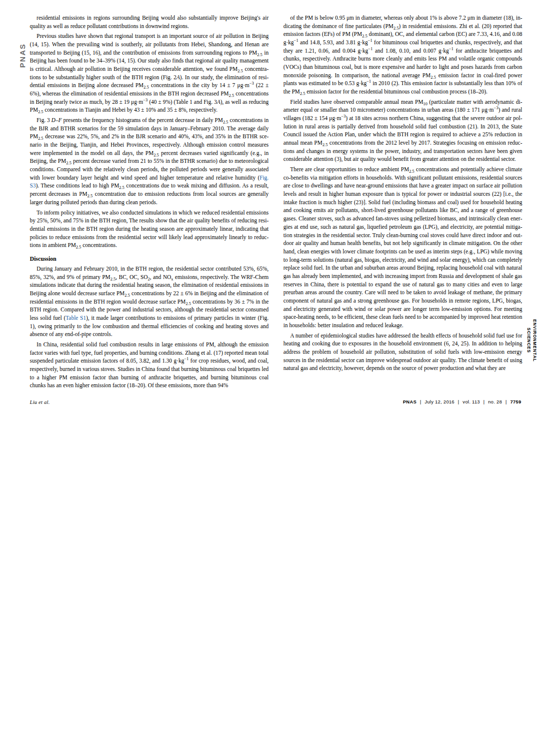PNAS
ENVIRONMENTAL
SCIENCES
residential emissions in regions surrounding Beijing would also substantially improve Beijing's air quality as well as reduce pollutant contributions in downwind regions.
Previous studies have shown that regional transport is an important source of air pollution in Beijing (14, 15). When the prevailing wind is southerly, air pollutants from Hebei, Shandong, and Henan are transported to Beijing (15, 16), and the contribution of emissions from surrounding regions to PM2.5 in Beijing has been found to be 34–39% (14, 15). Our study also finds that regional air quality management is critical. Although air pollution in Beijing receives considerable attention, we found PM2.5 concentrations to be substantially higher south of the BTH region (Fig. 2A). In our study, the elimination of residential emissions in Beijing alone decreased PM2.5 concentrations in the city by 14 ± 7 μg·m−3 (22 ± 6%), whereas the elimination of residential emissions in the BTH region decreased PM2.5 concentrations in Beijing nearly twice as much, by 28 ± 19 μg·m−3 (40 ± 9%) (Table 1 and Fig. 3A), as well as reducing PM2.5 concentrations in Tianjin and Hebei by 43 ± 10% and 35 ± 8%, respectively.
Fig. 3 D–F presents the frequency histograms of the percent decrease in daily PM2.5 concentrations in the BJR and BTHR scenarios for the 59 simulation days in January–February 2010. The average daily PM2.5 decrease was 22%, 5%, and 2% in the BJR scenario and 40%, 43%, and 35% in the BTHR scenario in the Beijing, Tianjin, and Hebei Provinces, respectively. Although emission control measures were implemented in the model on all days, the PM2.5 percent decreases varied significantly (e.g., in Beijing, the PM2.5 percent decrease varied from 21 to 55% in the BTHR scenario) due to meteorological conditions. Compared with the relatively clean periods, the polluted periods were generally associated with lower boundary layer height and wind speed and higher temperature and relative humidity (Fig. S3). These conditions lead to high PM2.5 concentrations due to weak mixing and diffusion. As a result, percent decreases in PM2.5 concentration due to emission reductions from local sources are generally larger during polluted periods than during clean periods.
To inform policy initiatives, we also conducted simulations in which we reduced residential emissions by 25%, 50%, and 75% in the BTH region, The results show that the air quality benefits of reducing residential emissions in the BTH region during the heating season are approximately linear, indicating that policies to reduce emissions from the residential sector will likely lead approximately linearly to reductions in ambient PM2.5 concentrations.
Discussion
During January and February 2010, in the BTH region, the residential sector contributed 53%, 65%, 85%, 32%, and 9% of primary PM2.5, BC, OC, SO2, and NOx emissions, respectively. The WRF-Chem simulations indicate that during the residential heating season, the elimination of residential emissions in Beijing alone would decrease surface PM2.5 concentrations by 22 ± 6% in Beijing and the elimination of residential emissions in the BTH region would decrease surface PM2.5 concentrations by 36 ± 7% in the BTH region. Compared with the power and industrial sectors, although the residential sector consumed less solid fuel (Table S1), it made larger contributions to emissions of primary particles in winter (Fig. 1), owing primarily to the low combustion and thermal efficiencies of cooking and heating stoves and absence of any end-of-pipe controls.
In China, residential solid fuel combustion results in large emissions of PM, although the emission factor varies with fuel type, fuel properties, and burning conditions. Zhang et al. (17) reported mean total suspended particulate emission factors of 8.05, 3.82, and 1.30 g·kg−1 for crop residues, wood, and coal, respectively, burned in various stoves. Studies in China found that burning bituminous coal briquettes led to a higher PM emission factor than burning of anthracite briquettes, and burning bituminous coal chunks has an even higher emission factor (18–20). Of these emissions, more than 94%
of the PM is below 0.95 μm in diameter, whereas only about 1% is above 7.2 μm in diameter (18), indicating the dominance of fine particulates (PM2.5) in residential emissions. Zhi et al. (20) reported that emission factors (EFs) of PM (PM2.5 dominant), OC, and elemental carbon (EC) are 7.33, 4.16, and 0.08 g·kg−1 and 14.8, 5.93, and 3.81 g·kg−1 for bituminous coal briquettes and chunks, respectively, and that they are 1.21, 0.06, and 0.004 g·kg−1 and 1.08, 0.10, and 0.007 g·kg−1 for anthracite briquettes and chunks, respectively. Anthracite burns more cleanly and emits less PM and volatile organic compounds (VOCs) than bituminous coal, but is more expensive and harder to light and poses hazards from carbon monoxide poisoning. In comparison, the national average PM2.5 emission factor in coal-fired power plants was estimated to be 0.53 g·kg−1 in 2010 (2). This emission factor is substantially less than 10% of the PM2.5 emission factor for the residential bituminous coal combustion process (18–20).
Field studies have observed comparable annual mean PM10 (particulate matter with aerodynamic diameter equal or smaller than 10 micrometer) concentrations in urban areas (180 ± 171 μg·m−3) and rural villages (182 ± 154 μg·m−3) at 18 sites across northern China, suggesting that the severe outdoor air pollution in rural areas is partially derived from household solid fuel combustion (21). In 2013, the State Council issued the Action Plan, under which the BTH region is required to achieve a 25% reduction in annual mean PM2.5 concentrations from the 2012 level by 2017. Strategies focusing on emission reductions and changes in energy systems in the power, industry, and transportation sectors have been given considerable attention (3), but air quality would benefit from greater attention on the residential sector.
There are clear opportunities to reduce ambient PM2.5 concentrations and potentially achieve climate co-benefits via mitigation efforts in households. With significant pollutant emissions, residential sources are close to dwellings and have near-ground emissions that have a greater impact on surface air pollution levels and result in higher human exposure than is typical for power or industrial sources (22) [i.e., the intake fraction is much higher (23)]. Solid fuel (including biomass and coal) used for household heating and cooking emits air pollutants, short-lived greenhouse pollutants like BC, and a range of greenhouse gases. Cleaner stoves, such as advanced fan-stoves using pelletized biomass, and intrinsically clean energies at end use, such as natural gas, liquefied petroleum gas (LPG), and electricity, are potential mitigation strategies in the residential sector. Truly clean-burning coal stoves could have direct indoor and outdoor air quality and human health benefits, but not help significantly in climate mitigation. On the other hand, clean energies with lower climate footprints can be used as interim steps (e.g., LPG) while moving to long-term solutions (natural gas, biogas, electricity, and wind and solar energy), which can completely replace solid fuel. In the urban and suburban areas around Beijing, replacing household coal with natural gas has already been implemented, and with increasing import from Russia and development of shale gas reserves in China, there is potential to expand the use of natural gas to many cities and even to large preurban areas around the country. Care will need to be taken to avoid leakage of methane, the primary component of natural gas and a strong greenhouse gas. For households in remote regions, LPG, biogas, and electricity generated with wind or solar power are longer term low-emission options. For meeting space-heating needs, to be efficient, these clean fuels need to be accompanied by improved heat retention in households: better insulation and reduced leakage.
A number of epidemiological studies have addressed the health effects of household solid fuel use for heating and cooking due to exposures in the household environment (6, 24, 25). In addition to helping address the problem of household air pollution, substitution of solid fuels with low-emission energy sources in the residential sector can improve widespread outdoor air quality. The climate benefit of using natural gas and electricity, however, depends on the source of power production and what they are
Liu et al.
PNAS | July 12, 2016 | vol. 113 | no. 28 | 7759